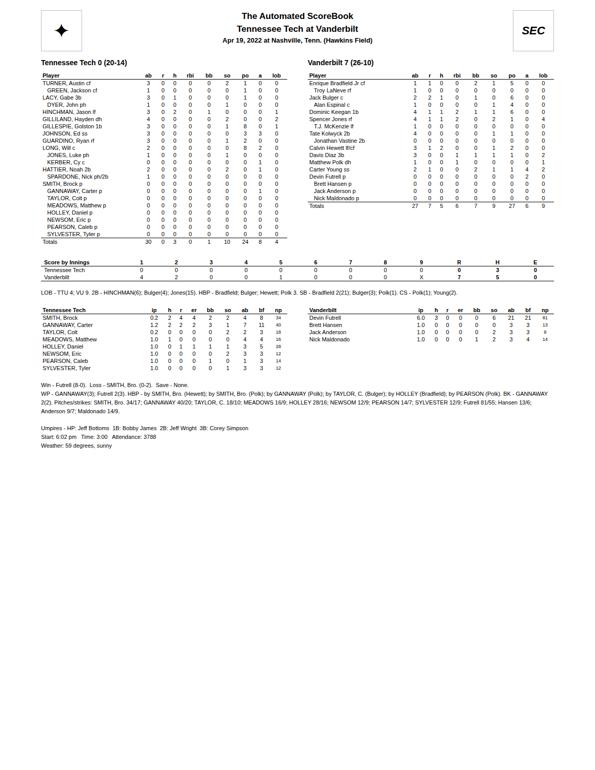✦
SEC
The Automated ScoreBook
Tennessee Tech at Vanderbilt
Apr 19, 2022 at Nashville, Tenn. (Hawkins Field)
Tennessee Tech 0 (20-14)
| Player | ab | r | h | rbi | bb | so | po | a | lob |
| --- | --- | --- | --- | --- | --- | --- | --- | --- | --- |
| TURNER, Austin cf | 3 | 0 | 0 | 0 | 0 | 2 | 1 | 0 | 0 |
| GREEN, Jackson cf | 1 | 0 | 0 | 0 | 0 | 0 | 1 | 0 | 0 |
| LACY, Gabe 3b | 3 | 0 | 1 | 0 | 0 | 0 | 1 | 0 | 0 |
| DYER, John ph | 1 | 0 | 0 | 0 | 0 | 1 | 0 | 0 | 0 |
| HINCHMAN, Jason lf | 3 | 0 | 2 | 0 | 1 | 0 | 0 | 0 | 1 |
| GILLILAND, Hayden dh | 4 | 0 | 0 | 0 | 0 | 2 | 0 | 0 | 2 |
| GILLESPIE, Golston 1b | 3 | 0 | 0 | 0 | 0 | 1 | 8 | 0 | 1 |
| JOHNSON, Ed ss | 3 | 0 | 0 | 0 | 0 | 0 | 3 | 3 | 0 |
| GUARDINO, Ryan rf | 3 | 0 | 0 | 0 | 0 | 1 | 2 | 0 | 0 |
| LONG, Will c | 2 | 0 | 0 | 0 | 0 | 0 | 8 | 2 | 0 |
| JONES, Luke ph | 1 | 0 | 0 | 0 | 0 | 1 | 0 | 0 | 0 |
| KERBER, Cy c | 0 | 0 | 0 | 0 | 0 | 0 | 0 | 1 | 0 |
| HATTIER, Noah 2b | 2 | 0 | 0 | 0 | 0 | 2 | 0 | 1 | 0 |
| SPARDONE, Nick ph/2b | 1 | 0 | 0 | 0 | 0 | 0 | 0 | 0 | 0 |
| SMITH, Brock p | 0 | 0 | 0 | 0 | 0 | 0 | 0 | 0 | 0 |
| GANNAWAY, Carter p | 0 | 0 | 0 | 0 | 0 | 0 | 0 | 1 | 0 |
| TAYLOR, Colt p | 0 | 0 | 0 | 0 | 0 | 0 | 0 | 0 | 0 |
| MEADOWS, Matthew p | 0 | 0 | 0 | 0 | 0 | 0 | 0 | 0 | 0 |
| HOLLEY, Daniel p | 0 | 0 | 0 | 0 | 0 | 0 | 0 | 0 | 0 |
| NEWSOM, Eric p | 0 | 0 | 0 | 0 | 0 | 0 | 0 | 0 | 0 |
| PEARSON, Caleb p | 0 | 0 | 0 | 0 | 0 | 0 | 0 | 0 | 0 |
| SYLVESTER, Tyler p | 0 | 0 | 0 | 0 | 0 | 0 | 0 | 0 | 0 |
| Totals | 30 | 0 | 3 | 0 | 1 | 10 | 24 | 8 | 4 |
Vanderbilt 7 (26-10)
| Player | ab | r | h | rbi | bb | so | po | a | lob |
| --- | --- | --- | --- | --- | --- | --- | --- | --- | --- |
| Enrique Bradfield Jr cf | 1 | 1 | 0 | 0 | 2 | 1 | 5 | 0 | 0 |
| Troy LaNeve rf | 1 | 0 | 0 | 0 | 0 | 0 | 0 | 0 | 0 |
| Jack Bulger c | 2 | 2 | 1 | 0 | 1 | 0 | 6 | 0 | 0 |
| Alan Espinal c | 1 | 0 | 0 | 0 | 0 | 1 | 4 | 0 | 0 |
| Dominic Keegan 1b | 4 | 1 | 1 | 2 | 1 | 1 | 6 | 0 | 0 |
| Spencer Jones rf | 4 | 1 | 1 | 2 | 0 | 2 | 1 | 0 | 4 |
| T.J. McKenzie lf | 1 | 0 | 0 | 0 | 0 | 0 | 0 | 0 | 0 |
| Tate Kolwyck 2b | 4 | 0 | 0 | 0 | 0 | 1 | 1 | 0 | 0 |
| Jonathan Vastine 2b | 0 | 0 | 0 | 0 | 0 | 0 | 0 | 0 | 0 |
| Calvin Hewett lf/cf | 3 | 1 | 2 | 0 | 0 | 1 | 2 | 0 | 0 |
| Davis Diaz 3b | 3 | 0 | 0 | 1 | 1 | 1 | 1 | 0 | 2 |
| Matthew Polk dh | 1 | 0 | 0 | 1 | 0 | 0 | 0 | 0 | 1 |
| Carter Young ss | 2 | 1 | 0 | 0 | 2 | 1 | 1 | 4 | 2 |
| Devin Futrell p | 0 | 0 | 0 | 0 | 0 | 0 | 0 | 2 | 0 |
| Brett Hansen p | 0 | 0 | 0 | 0 | 0 | 0 | 0 | 0 | 0 |
| Jack Anderson p | 0 | 0 | 0 | 0 | 0 | 0 | 0 | 0 | 0 |
| Nick Maldonado p | 0 | 0 | 0 | 0 | 0 | 0 | 0 | 0 | 0 |
| Totals | 27 | 7 | 5 | 6 | 7 | 9 | 27 | 6 | 9 |
| Score by Innings | 1 | 2 | 3 | 4 | 5 | 6 | 7 | 8 | 9 | R | H | E |
| --- | --- | --- | --- | --- | --- | --- | --- | --- | --- | --- | --- | --- |
| Tennessee Tech | 0 | 0 | 0 | 0 | 0 | 0 | 0 | 0 | 0 | 0 | 3 | 0 |
| Vanderbilt | 4 | 2 | 0 | 0 | 1 | 0 | 0 | 0 | X | 7 | 5 | 0 |
LOB - TTU 4; VU 9. 2B - HINCHMAN(6); Bulger(4); Jones(15). HBP - Bradfield; Bulger; Hewett; Polk 3. SB - Bradfield 2(21); Bulger(3); Polk(1). CS - Polk(1); Young(2).
| Tennessee Tech | ip | h | r | er | bb | so | ab | bf | np |
| --- | --- | --- | --- | --- | --- | --- | --- | --- | --- |
| SMITH, Brock | 0.2 | 2 | 4 | 4 | 2 | 2 | 4 | 8 | 34 |
| GANNAWAY, Carter | 1.2 | 2 | 2 | 2 | 3 | 1 | 7 | 11 | 40 |
| TAYLOR, Colt | 0.2 | 0 | 0 | 0 | 0 | 2 | 2 | 3 | 18 |
| MEADOWS, Matthew | 1.0 | 1 | 0 | 0 | 0 | 0 | 4 | 4 | 16 |
| HOLLEY, Daniel | 1.0 | 0 | 1 | 1 | 1 | 1 | 3 | 5 | 28 |
| NEWSOM, Eric | 1.0 | 0 | 0 | 0 | 0 | 2 | 3 | 3 | 12 |
| PEARSON, Caleb | 1.0 | 0 | 0 | 0 | 1 | 0 | 1 | 3 | 14 |
| SYLVESTER, Tyler | 1.0 | 0 | 0 | 0 | 0 | 1 | 3 | 3 | 12 |
| Vanderbilt | ip | h | r | er | bb | so | ab | bf | np |
| --- | --- | --- | --- | --- | --- | --- | --- | --- | --- |
| Devin Futrell | 6.0 | 3 | 0 | 0 | 0 | 6 | 21 | 21 | 81 |
| Brett Hansen | 1.0 | 0 | 0 | 0 | 0 | 0 | 3 | 3 | 13 |
| Jack Anderson | 1.0 | 0 | 0 | 0 | 0 | 2 | 3 | 3 | 9 |
| Nick Maldonado | 1.0 | 0 | 0 | 0 | 1 | 2 | 3 | 4 | 14 |
Win - Futrell (8-0). Loss - SMITH, Bro. (0-2). Save - None.
WP - GANNAWAY(3); Futrell 2(3). HBP - by SMITH, Bro. (Hewett); by SMITH, Bro. (Polk); by GANNAWAY (Polk); by TAYLOR, C. (Bulger); by HOLLEY (Bradfield); by PEARSON (Polk). BK - GANNAWAY 2(2). Pitches/strikes: SMITH, Bro. 34/17; GANNAWAY 40/20; TAYLOR, C. 18/10; MEADOWS 16/9; HOLLEY 28/16; NEWSOM 12/9; PEARSON 14/7; SYLVESTER 12/9; Futrell 81/55; Hansen 13/6; Anderson 9/7; Maldonado 14/9.
Umpires - HP: Jeff Bottoms 1B: Bobby James 2B: Jeff Wright 3B: Corey Simpson
Start: 6:02 pm Time: 3:00 Attendance: 3788
Weather: 59 degrees, sunny